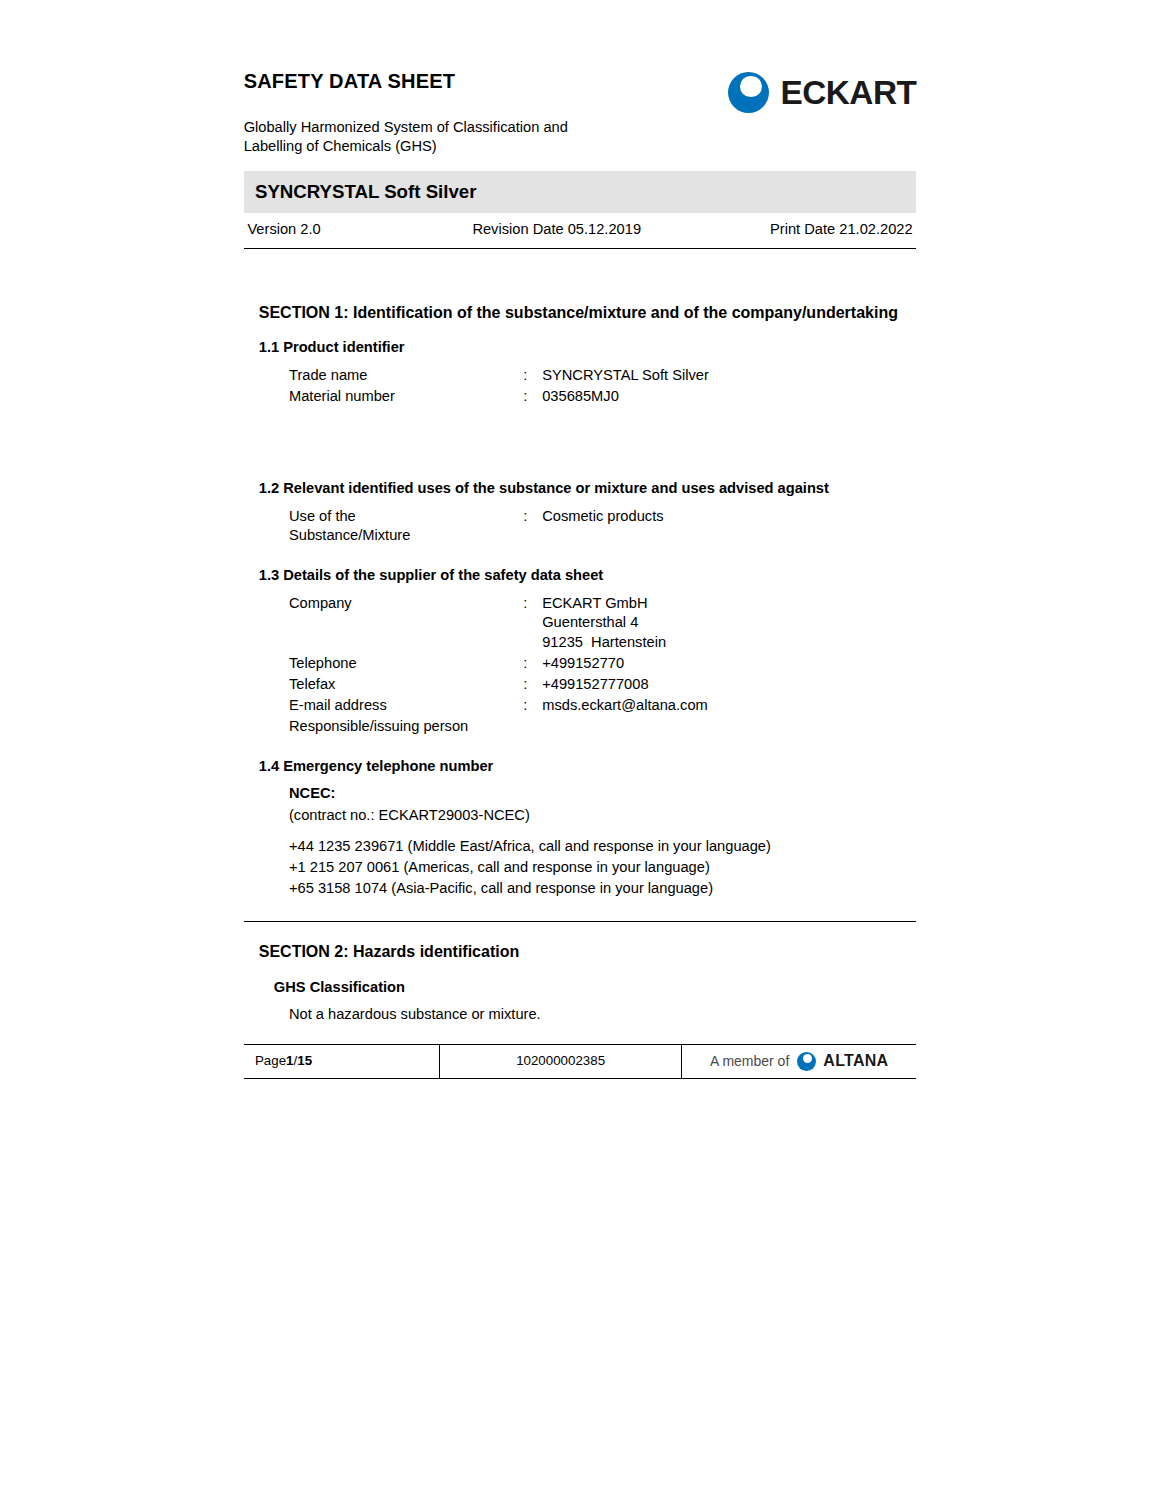SAFETY DATA SHEET
Globally Harmonized System of Classification and Labelling of Chemicals (GHS)
ECKART
SYNCRYSTAL Soft Silver
Version 2.0 Revision Date 05.12.2019 Print Date 21.02.2022
SECTION 1: Identification of the substance/mixture and of the company/undertaking
1.1 Product identifier
| Trade name | : | SYNCRYSTAL Soft Silver |
| Material number | : | 035685MJ0 |
1.2 Relevant identified uses of the substance or mixture and uses advised against
| Use of the Substance/Mixture | : | Cosmetic products |
1.3 Details of the supplier of the safety data sheet
| Company | : | ECKART GmbH Guentersthal 4 91235 Hartenstein |
| Telephone | : | +499152770 |
| Telefax | : | +499152777008 |
| E-mail address | : | msds.eckart@altana.com |
| Responsible/issuing person | | |
1.4 Emergency telephone number
NCEC:
(contract no.: ECKART29003-NCEC)
+44 1235 239671 (Middle East/Africa, call and response in your language)
+1 215 207 0061 (Americas, call and response in your language)
+65 3158 1074 (Asia-Pacific, call and response in your language)
SECTION 2: Hazards identification
GHS Classification
Not a hazardous substance or mixture.
Page 1 / 15
102000002385
A member of ALTANA